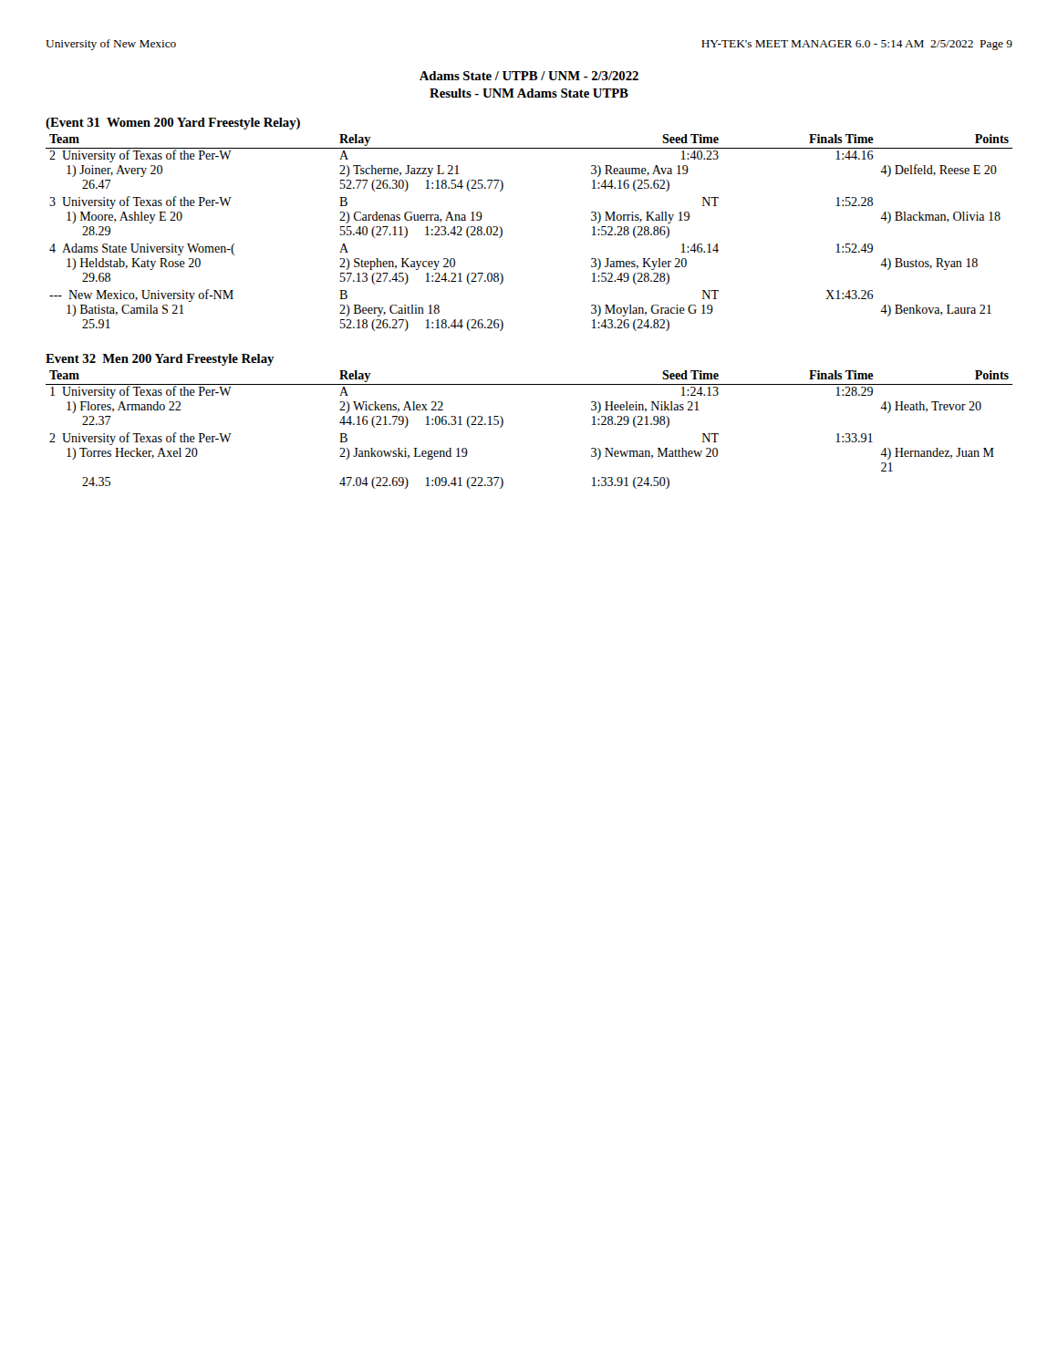University of New Mexico
HY-TEK's MEET MANAGER 6.0 - 5:14 AM 2/5/2022 Page 9
Adams State / UTPB / UNM - 2/3/2022
Results - UNM Adams State UTPB
(Event 31 Women 200 Yard Freestyle Relay)
| Team | Relay | Seed Time | Finals Time | Points |
| --- | --- | --- | --- | --- |
| 2 University of Texas of the Per-W ​ | A | 1:40.23 | 1:44.16 | |
| 1) Joiner, Avery 20 | 2) Tscherne, Jazzy L 21 | 3) Reaume, Ava 19 | 4) Delfeld, Reese E 20 |
| 26.47 | 52.77 (26.30) 1:18.54 (25.77) | 1:44.16 (25.62) |
| 3 University of Texas of the Per-W ​ | B | NT | 1:52.28 | |
| 1) Moore, Ashley E 20 | 2) Cardenas Guerra, Ana 19 | 3) Morris, Kally 19 | 4) Blackman, Olivia 18 |
| 28.29 | 55.40 (27.11) 1:23.42 (28.02) | 1:52.28 (28.86) |
| 4 Adams State University Women- ( | A | 1:46.14 | 1:52.49 | |
| 1) Heldstab, Katy Rose 20 | 2) Stephen, Kaycey 20 | 3) James, Kyler 20 | 4) Bustos, Ryan 18 |
| 29.68 | 57.13 (27.45) 1:24.21 (27.08) | 1:52.49 (28.28) |
| --- New Mexico, University of-NM | B | NT | X1:43.26 | |
| 1) Batista, Camila S 21 | 2) Beery, Caitlin 18 | 3) Moylan, Gracie G 19 | 4) Benkova, Laura 21 |
| 25.91 | 52.18 (26.27) 1:18.44 (26.26) | 1:43.26 (24.82) |
Event 32 Men 200 Yard Freestyle Relay
| Team | Relay | Seed Time | Finals Time | Points |
| --- | --- | --- | --- | --- |
| 1 University of Texas of the Per-W ​ | A | 1:24.13 | 1:28.29 | |
| 1) Flores, Armando 22 | 2) Wickens, Alex 22 | 3) Heelein, Niklas 21 | 4) Heath, Trevor 20 |
| 22.37 | 44.16 (21.79) 1:06.31 (22.15) | 1:28.29 (21.98) |
| 2 University of Texas of the Per-W ​ | B | NT | 1:33.91 | |
| 1) Torres Hecker, Axel 20 | 2) Jankowski, Legend 19 | 3) Newman, Matthew 20 | 4) Hernandez, Juan M 21 |
| 24.35 | 47.04 (22.69) 1:09.41 (22.37) | 1:33.91 (24.50) |